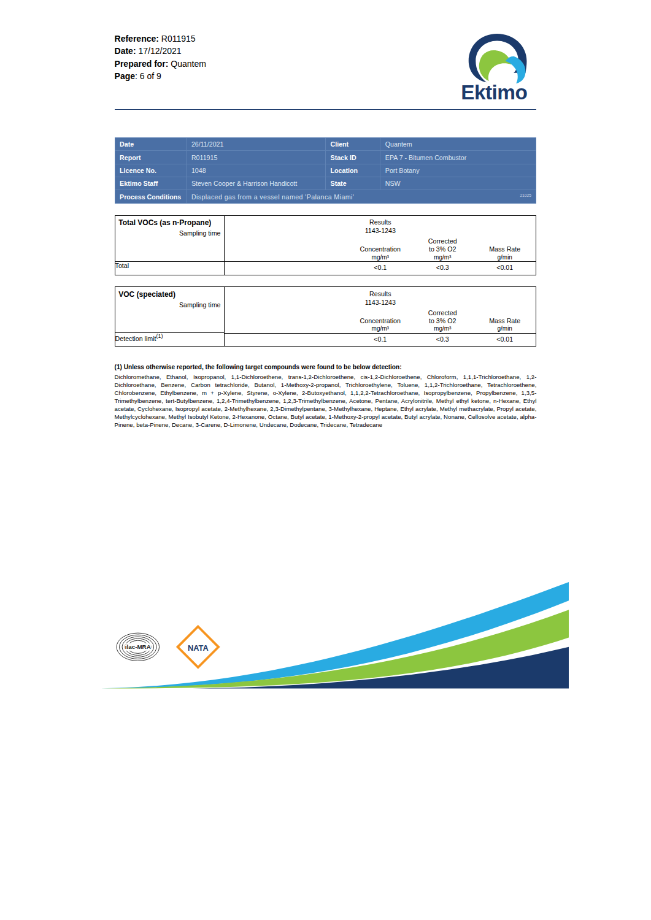Reference: R011915
Date: 17/12/2021
Prepared for: Quantem
Page: 6 of 9
Ektimo
| Date | 26/11/2021 | Client | Quantem |
| Report | R011915 | Stack ID | EPA 7 - Bitumen Combustor |
| Licence No. | 1048 | Location | Port Botany |
| Ektimo Staff | Steven Cooper & Harrison Handicott | State | NSW |
| Process Conditions | Displaced gas from a vessel named 'Palanca Miami' 21025 |
| Total VOCs (as n-Propane) Sampling time | Results 1143-1243 / / / Corrected / / / / Concentration / to 3% O2 / Mass Rate / / / mg/m³ / mg/m³ / g/min / |
| Total | / / <0.1 / <0.3 / <0.01 / |
| VOC (speciated) Sampling time | Results 1143-1243 / / / Corrected / / / / Concentration / to 3% O2 / Mass Rate / / / mg/m³ / mg/m³ / g/min / |
| Detection limit (1) | / / <0.1 / <0.3 / <0.01 / |
(1) Unless otherwise reported, the following target compounds were found to be below detection:
Dichloromethane, Ethanol, Isopropanol, 1,1-Dichloroethene, trans-1,2-Dichloroethene, cis-1,2-Dichloroethene, Chloroform, 1,1,1-Trichloroethane, 1,2-Dichloroethane, Benzene, Carbon tetrachloride, Butanol, 1-Methoxy-2-propanol, Trichloroethylene, Toluene, 1,1,2-Trichloroethane, Tetrachloroethene, Chlorobenzene, Ethylbenzene, m + p-Xylene, Styrene, o-Xylene, 2-Butoxyethanol, 1,1,2,2-Tetrachloroethane, Isopropylbenzene, Propylbenzene, 1,3,5-Trimethylbenzene, tert-Butylbenzene, 1,2,4-Trimethylbenzene, 1,2,3-Trimethylbenzene, Acetone, Pentane, Acrylonitrile, Methyl ethyl ketone, n-Hexane, Ethyl acetate, Cyclohexane, Isopropyl acetate, 2-Methylhexane, 2,3-Dimethylpentane, 3-Methylhexane, Heptane, Ethyl acrylate, Methyl methacrylate, Propyl acetate, Methylcyclohexane, Methyl Isobutyl Ketone, 2-Hexanone, Octane, Butyl acetate, 1-Methoxy-2-propyl acetate, Butyl acrylate, Nonane, Cellosolve acetate, alpha-Pinene, beta-Pinene, Decane, 3-Carene, D-Limonene, Undecane, Dodecane, Tridecane, Tetradecane
ilac-MRA
NATA